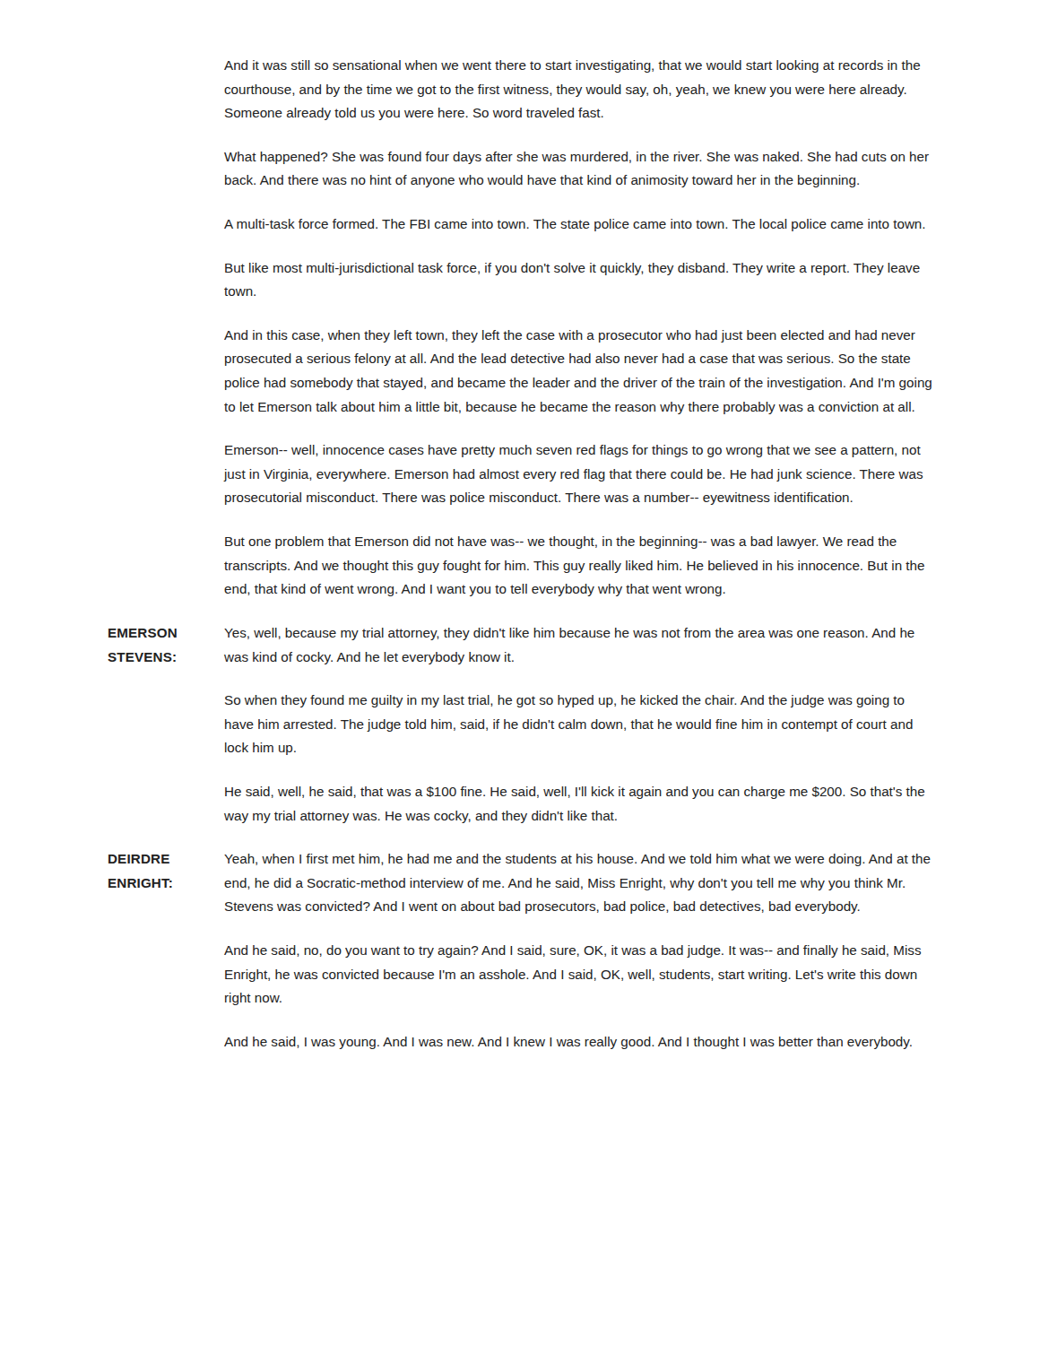And it was still so sensational when we went there to start investigating, that we would start looking at records in the courthouse, and by the time we got to the first witness, they would say, oh, yeah, we knew you were here already. Someone already told us you were here. So word traveled fast.
What happened? She was found four days after she was murdered, in the river. She was naked. She had cuts on her back. And there was no hint of anyone who would have that kind of animosity toward her in the beginning.
A multi-task force formed. The FBI came into town. The state police came into town. The local police came into town.
But like most multi-jurisdictional task force, if you don't solve it quickly, they disband. They write a report. They leave town.
And in this case, when they left town, they left the case with a prosecutor who had just been elected and had never prosecuted a serious felony at all. And the lead detective had also never had a case that was serious. So the state police had somebody that stayed, and became the leader and the driver of the train of the investigation. And I'm going to let Emerson talk about him a little bit, because he became the reason why there probably was a conviction at all.
Emerson-- well, innocence cases have pretty much seven red flags for things to go wrong that we see a pattern, not just in Virginia, everywhere. Emerson had almost every red flag that there could be. He had junk science. There was prosecutorial misconduct. There was police misconduct. There was a number-- eyewitness identification.
But one problem that Emerson did not have was-- we thought, in the beginning-- was a bad lawyer. We read the transcripts. And we thought this guy fought for him. This guy really liked him. He believed in his innocence. But in the end, that kind of went wrong. And I want you to tell everybody why that went wrong.
EMERSON STEVENS:
Yes, well, because my trial attorney, they didn't like him because he was not from the area was one reason. And he was kind of cocky. And he let everybody know it.
So when they found me guilty in my last trial, he got so hyped up, he kicked the chair. And the judge was going to have him arrested. The judge told him, said, if he didn't calm down, that he would fine him in contempt of court and lock him up.
He said, well, he said, that was a $100 fine. He said, well, I'll kick it again and you can charge me $200. So that's the way my trial attorney was. He was cocky, and they didn't like that.
DEIRDRE ENRIGHT:
Yeah, when I first met him, he had me and the students at his house. And we told him what we were doing. And at the end, he did a Socratic-method interview of me. And he said, Miss Enright, why don't you tell me why you think Mr. Stevens was convicted? And I went on about bad prosecutors, bad police, bad detectives, bad everybody.
And he said, no, do you want to try again? And I said, sure, OK, it was a bad judge. It was-- and finally he said, Miss Enright, he was convicted because I'm an asshole. And I said, OK, well, students, start writing. Let's write this down right now.
And he said, I was young. And I was new. And I knew I was really good. And I thought I was better than everybody.